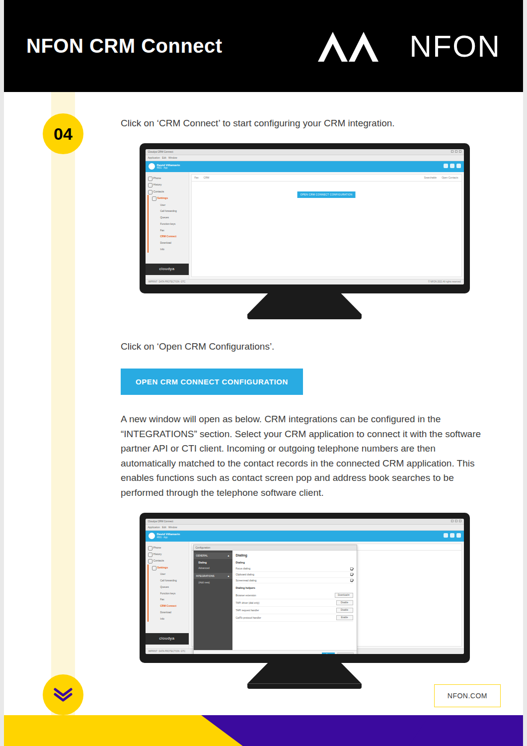NFON CRM Connect
NFON
04
Click on ‘CRM Connect’ to start configuring your CRM integration.
Cloudya CRM Connect
Application Edit Window
David Villamarin
4601 · App
Phone
History
Contacts
Settings
User
Call forwarding
Queues
Function keys
Fax
CRM Connect
Download
Info
cloudya
Fax CRM Searchable Open Contacts
OPEN CRM CONNECT CONFIGURATION
IMPRINT DATA PROTECTION GTC © NFON 2021 All rights reserved
Click on ‘Open CRM Configurations’.
OPEN CRM CONNECT CONFIGURATION
A new window will open as below. CRM integrations can be configured in the “INTEGRATIONS” section. Select your CRM application to connect it with the software partner API or CTI client. Incoming or outgoing telephone numbers are then automatically matched to the contact records in the connected CRM application. This enables functions such as contact screen pop and address book searches to be performed through the telephone software client.
Cloudya CRM Connect
Application Edit Window
David Villamarin
4601 · App
Phone
History
Contacts
Settings
User
Call forwarding
Queues
Function keys
Fax
CRM Connect
Download
Info
cloudya
Fax CRM
Configuration
GENERAL▲
Dialing
Advanced
INTEGRATIONS▲
(Add new)
Dialing
Dialing
Focus dialing
Clipboard dialing
Screenread dialing
Dialing helpers
Browser extension Download ▾
TAPI driver (dial only) Disable
TAPI request handler Disable
CallTo protocol handler Enable
Save Cancel
IMPRINT DATA PROTECTION GTC
NFON.COM